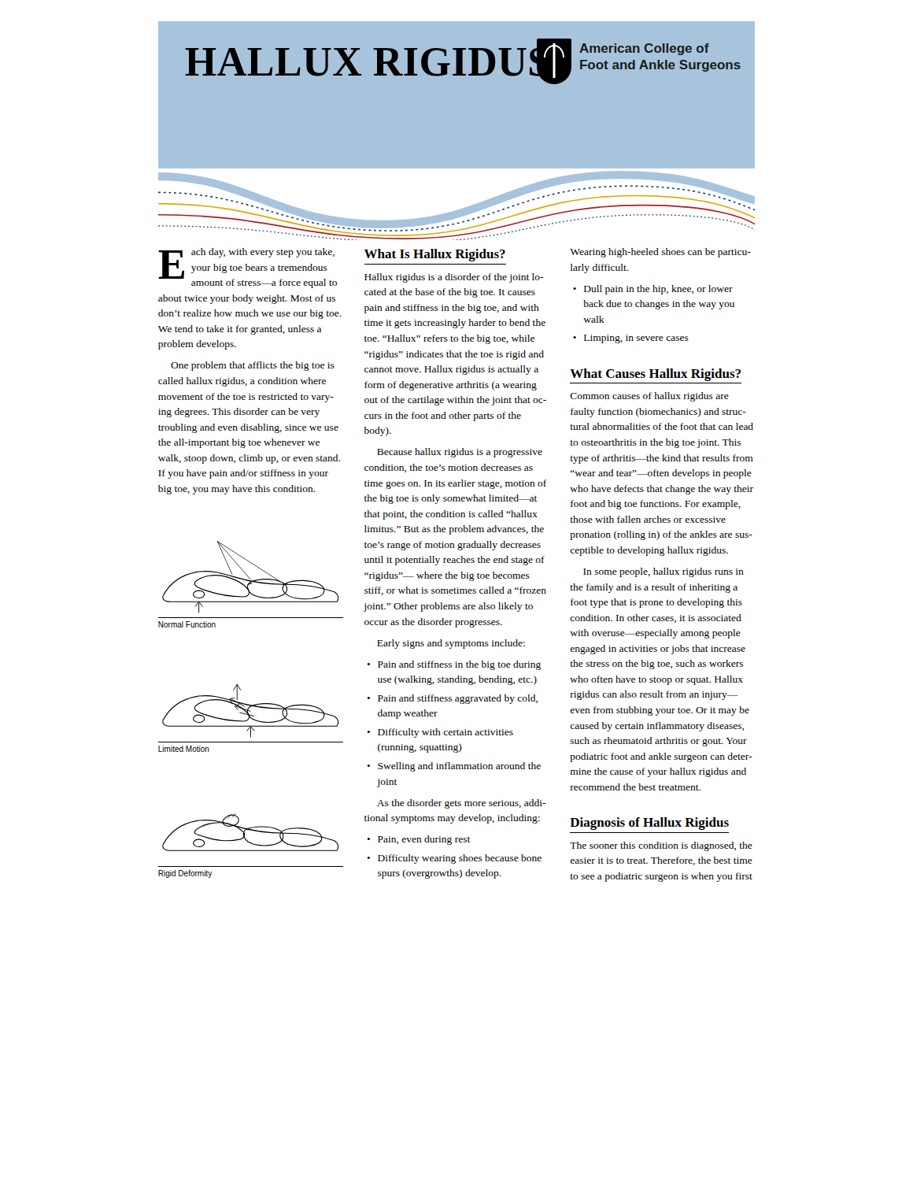HALLUX RIGIDUS
American College of
Foot and Ankle Surgeons
Each day, with every step you take, your big toe bears a tremendous amount of stress—a force equal to about twice your body weight. Most of us don’t realize how much we use our big toe. We tend to take it for granted, unless a problem develops.
One problem that afflicts the big toe is called hallux rigidus, a condition where movement of the toe is restricted to varying degrees. This disorder can be very troubling and even disabling, since we use the all-important big toe whenever we walk, stoop down, climb up, or even stand. If you have pain and/or stiffness in your big toe, you may have this condition.
Normal Function
Limited Motion
Rigid Deformity
What Is Hallux Rigidus?
Hallux rigidus is a disorder of the joint located at the base of the big toe. It causes pain and stiffness in the big toe, and with time it gets increasingly harder to bend the toe. “Hallux” refers to the big toe, while “rigidus” indicates that the toe is rigid and cannot move. Hallux rigidus is actually a form of degenerative arthritis (a wearing out of the cartilage within the joint that occurs in the foot and other parts of the body).
Because hallux rigidus is a progressive condition, the toe’s motion decreases as time goes on. In its earlier stage, motion of the big toe is only somewhat limited—at that point, the condition is called “hallux limitus.” But as the problem advances, the toe’s range of motion gradually decreases until it potentially reaches the end stage of “rigidus”— where the big toe becomes stiff, or what is sometimes called a “frozen joint.” Other problems are also likely to occur as the disorder progresses.
Early signs and symptoms include:
Pain and stiffness in the big toe during use (walking, standing, bending, etc.)
Pain and stiffness aggravated by cold, damp weather
Difficulty with certain activities (running, squatting)
Swelling and inflammation around the joint
As the disorder gets more serious, additional symptoms may develop, including:
Pain, even during rest
Difficulty wearing shoes because bone spurs (overgrowths) develop.
Wearing high-heeled shoes can be particularly difficult.
Dull pain in the hip, knee, or lower back due to changes in the way you walk
Limping, in severe cases
What Causes Hallux Rigidus?
Common causes of hallux rigidus are faulty function (biomechanics) and structural abnormalities of the foot that can lead to osteoarthritis in the big toe joint. This type of arthritis—the kind that results from “wear and tear”—often develops in people who have defects that change the way their foot and big toe functions. For example, those with fallen arches or excessive pronation (rolling in) of the ankles are susceptible to developing hallux rigidus.
In some people, hallux rigidus runs in the family and is a result of inheriting a foot type that is prone to developing this condition. In other cases, it is associated with overuse—especially among people engaged in activities or jobs that increase the stress on the big toe, such as workers who often have to stoop or squat. Hallux rigidus can also result from an injury—even from stubbing your toe. Or it may be caused by certain inflammatory diseases, such as rheumatoid arthritis or gout. Your podiatric foot and ankle surgeon can determine the cause of your hallux rigidus and recommend the best treatment.
Diagnosis of Hallux Rigidus
The sooner this condition is diagnosed, the easier it is to treat. Therefore, the best time to see a podiatric surgeon is when you first